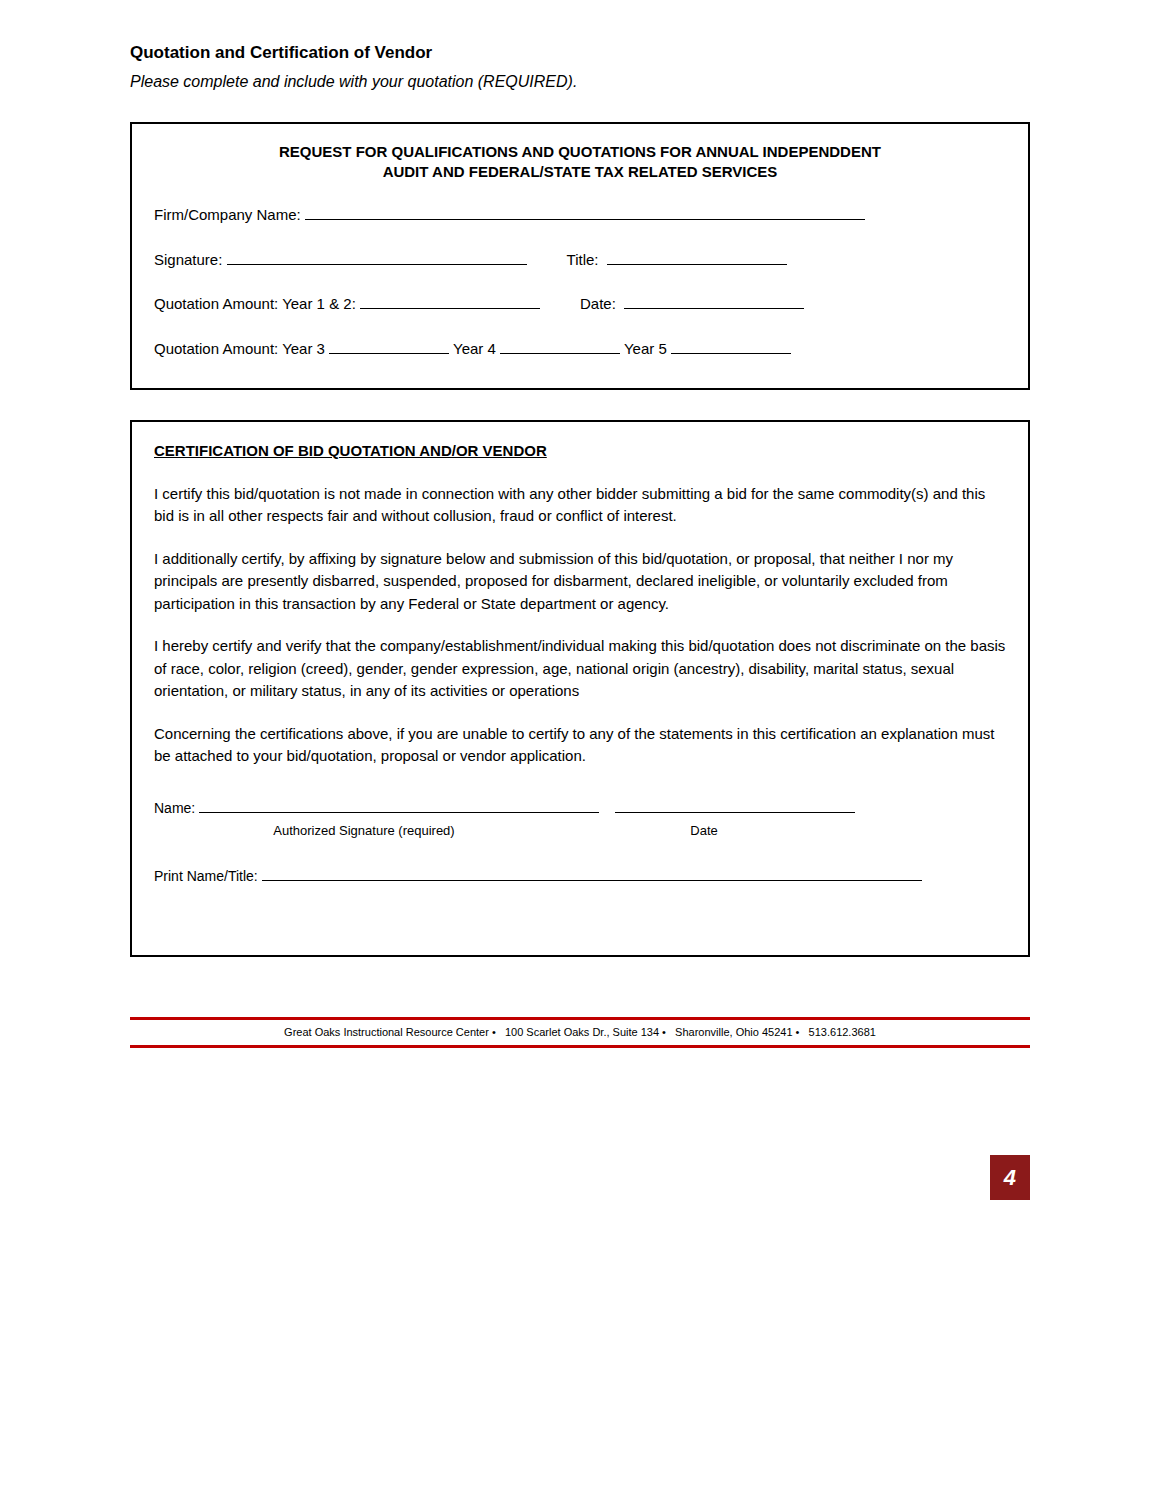Quotation and Certification of Vendor
Please complete and include with your quotation (REQUIRED).
REQUEST FOR QUALIFICATIONS AND QUOTATIONS FOR ANNUAL INDEPENDDENT
AUDIT AND FEDERAL/STATE TAX RELATED SERVICES
Firm/Company Name:
Signature: Title:
Quotation Amount: Year 1 & 2: Date:
Quotation Amount: Year 3 Year 4 Year 5
CERTIFICATION OF BID QUOTATION AND/OR VENDOR
I certify this bid/quotation is not made in connection with any other bidder submitting a bid for the same commodity(s) and this bid is in all other respects fair and without collusion, fraud or conflict of interest.
I additionally certify, by affixing by signature below and submission of this bid/quotation, or proposal, that neither I nor my principals are presently disbarred, suspended, proposed for disbarment, declared ineligible, or voluntarily excluded from participation in this transaction by any Federal or State department or agency.
I hereby certify and verify that the company/establishment/individual making this bid/quotation does not discriminate on the basis of race, color, religion (creed), gender, gender expression, age, national origin (ancestry), disability, marital status, sexual orientation, or military status, in any of its activities or operations
Concerning the certifications above, if you are unable to certify to any of the statements in this certification an explanation must be attached to your bid/quotation, proposal or vendor application.
Name:
Authorized Signature (required) Date
Print Name/Title:
Great Oaks Instructional Resource Center • 100 Scarlet Oaks Dr., Suite 134 • Sharonville, Ohio 45241 • 513.612.3681
4